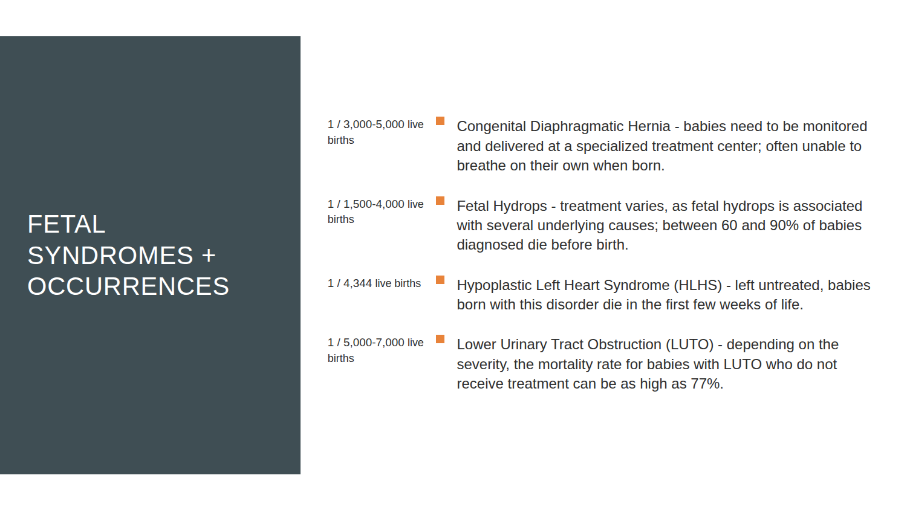Fetal
Syndromes +
Occurrences
| 1 / 3,000-5,000 live births | | Congenital Diaphragmatic Hernia - babies need to be monitored and delivered at a specialized treatment center; often unable to breathe on their own when born. |
| 1 / 1,500-4,000 live births | | Fetal Hydrops - treatment varies, as fetal hydrops is associated with several underlying causes; between 60 and 90% of babies diagnosed die before birth. |
| 1 / 4,344 live births | | Hypoplastic Left Heart Syndrome (HLHS) - left untreated, babies born with this disorder die in the first few weeks of life. |
| 1 / 5,000-7,000 live births | | Lower Urinary Tract Obstruction (LUTO) - depending on the severity, the mortality rate for babies with LUTO who do not receive treatment can be as high as 77%. |